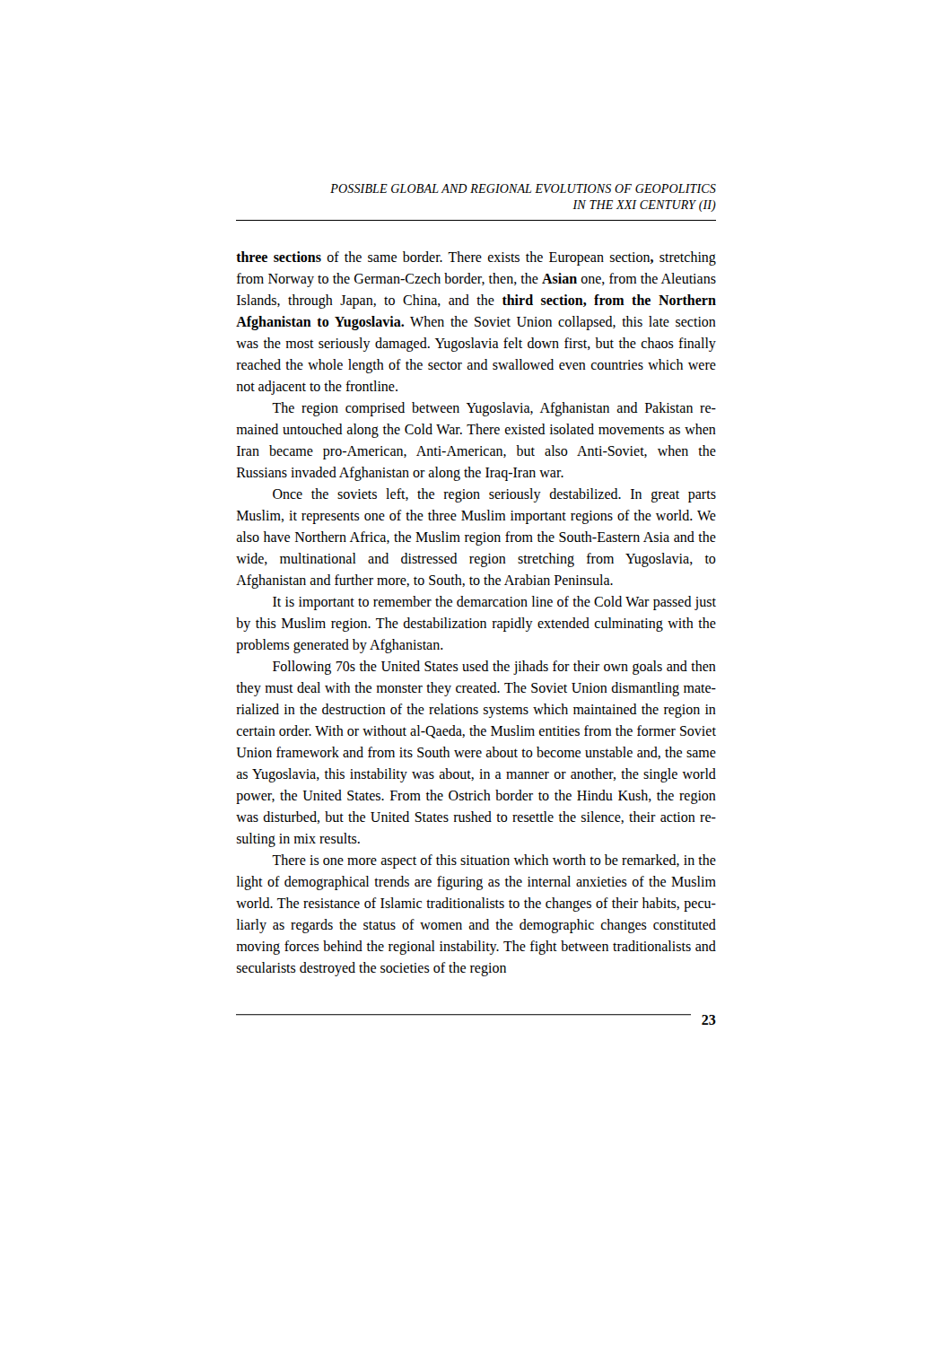Possible global and regional evolutions of geopolitics
in the XXI century (II)
three sections of the same border. There exists the European section, stretching from Norway to the German-Czech border, then, the Asian one, from the Aleutians Islands, through Japan, to China, and the third section, from the Northern Afghanistan to Yugoslavia. When the Soviet Union collapsed, this late section was the most seriously damaged. Yugoslavia felt down first, but the chaos finally reached the whole length of the sector and swallowed even countries which were not adjacent to the frontline.
The region comprised between Yugoslavia, Afghanistan and Pakistan remained untouched along the Cold War. There existed isolated movements as when Iran became pro-American, Anti-American, but also Anti-Soviet, when the Russians invaded Afghanistan or along the Iraq-Iran war.
Once the soviets left, the region seriously destabilized. In great parts Muslim, it represents one of the three Muslim important regions of the world. We also have Northern Africa, the Muslim region from the South-Eastern Asia and the wide, multinational and distressed region stretching from Yugoslavia, to Afghanistan and further more, to South, to the Arabian Peninsula.
It is important to remember the demarcation line of the Cold War passed just by this Muslim region. The destabilization rapidly extended culminating with the problems generated by Afghanistan.
Following 70s the United States used the jihads for their own goals and then they must deal with the monster they created. The Soviet Union dismantling materialized in the destruction of the relations systems which maintained the region in certain order. With or without al-Qaeda, the Muslim entities from the former Soviet Union framework and from its South were about to become unstable and, the same as Yugoslavia, this instability was about, in a manner or another, the single world power, the United States. From the Ostrich border to the Hindu Kush, the region was disturbed, but the United States rushed to resettle the silence, their action resulting in mix results.
There is one more aspect of this situation which worth to be remarked, in the light of demographical trends are figuring as the internal anxieties of the Muslim world. The resistance of Islamic traditionalists to the changes of their habits, peculiarly as regards the status of women and the demographic changes constituted moving forces behind the regional instability. The fight between traditionalists and secularists destroyed the societies of the region
23